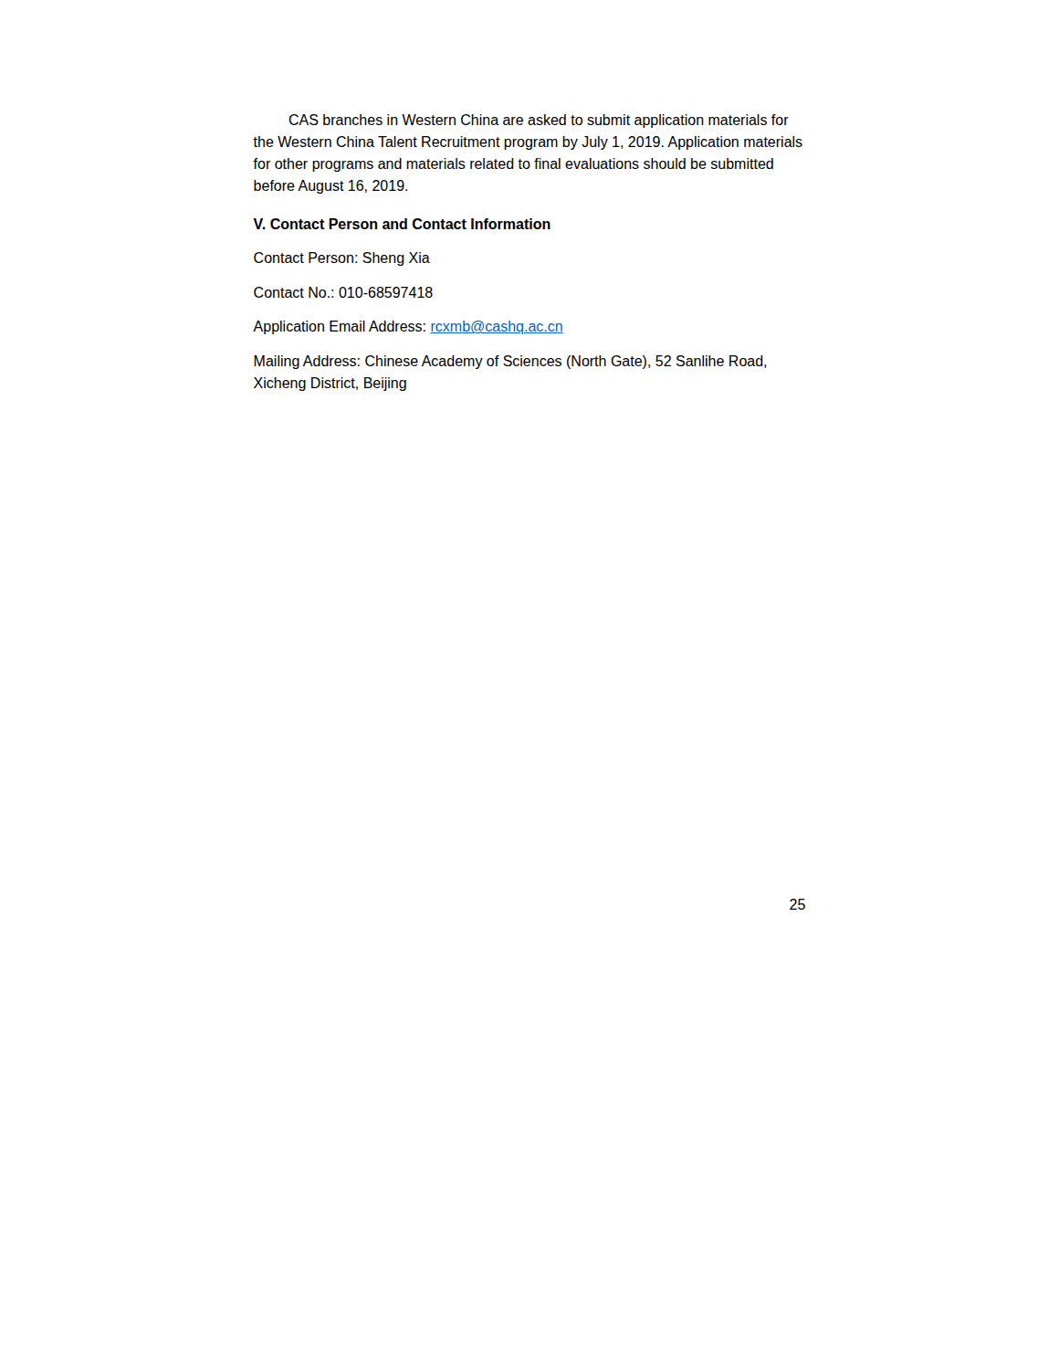CAS branches in Western China are asked to submit application materials for the Western China Talent Recruitment program by July 1, 2019. Application materials for other programs and materials related to final evaluations should be submitted before August 16, 2019.
V. Contact Person and Contact Information
Contact Person: Sheng Xia
Contact No.: 010-68597418
Application Email Address: rcxmb@cashq.ac.cn
Mailing Address: Chinese Academy of Sciences (North Gate), 52 Sanlihe Road, Xicheng District, Beijing
25